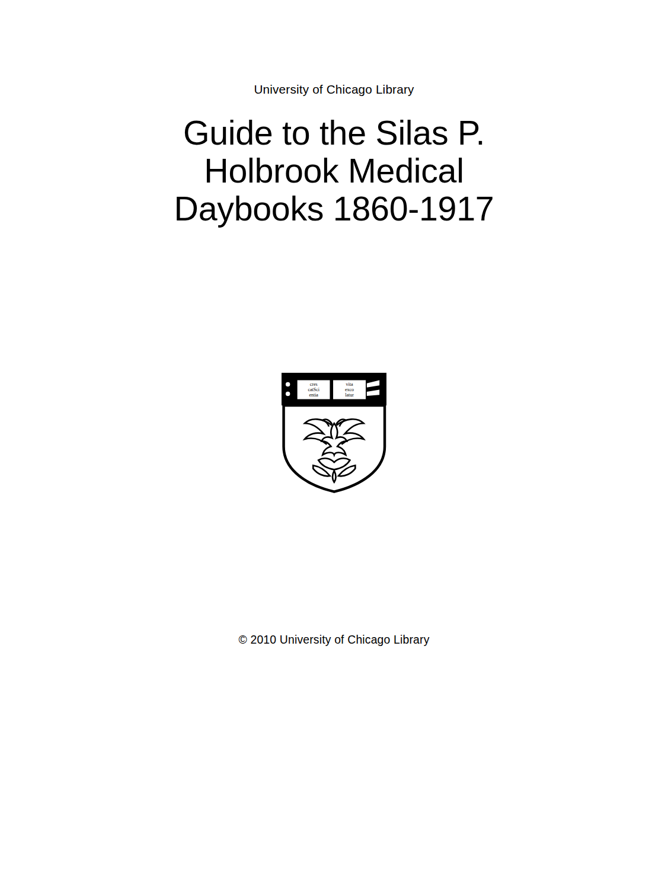University of Chicago Library
Guide to the Silas P. Holbrook Medical Daybooks 1860-1917
University of Chicago shield with open book and phoenix cres catSci entia vita exco latur
© 2010 University of Chicago Library